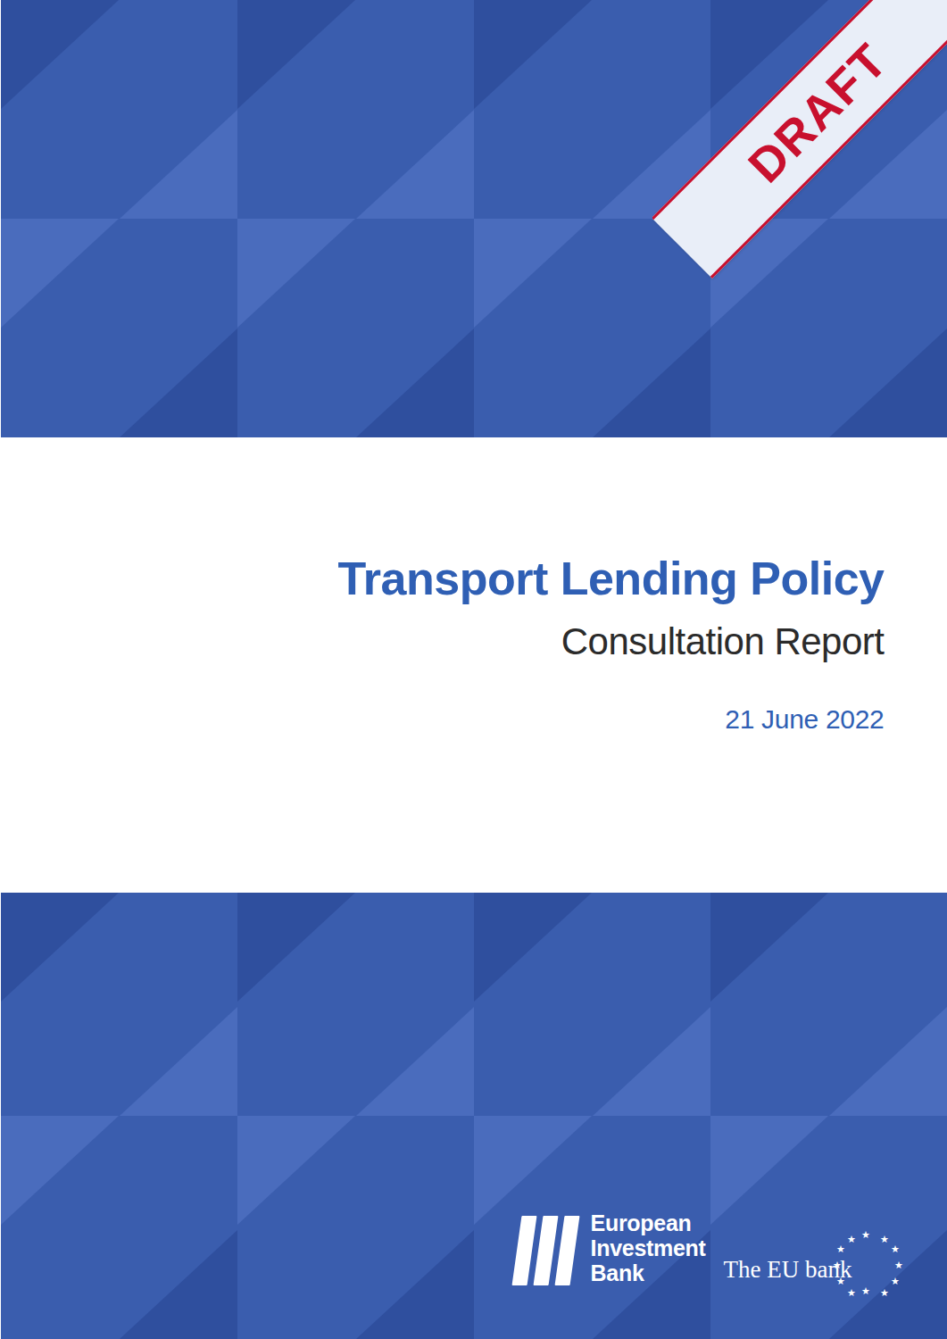DRAFT
Transport Lending Policy
Consultation Report
21 June 2022
European
Investment
Bank
The EU bank
★★★★ ★★★★ ★★★★